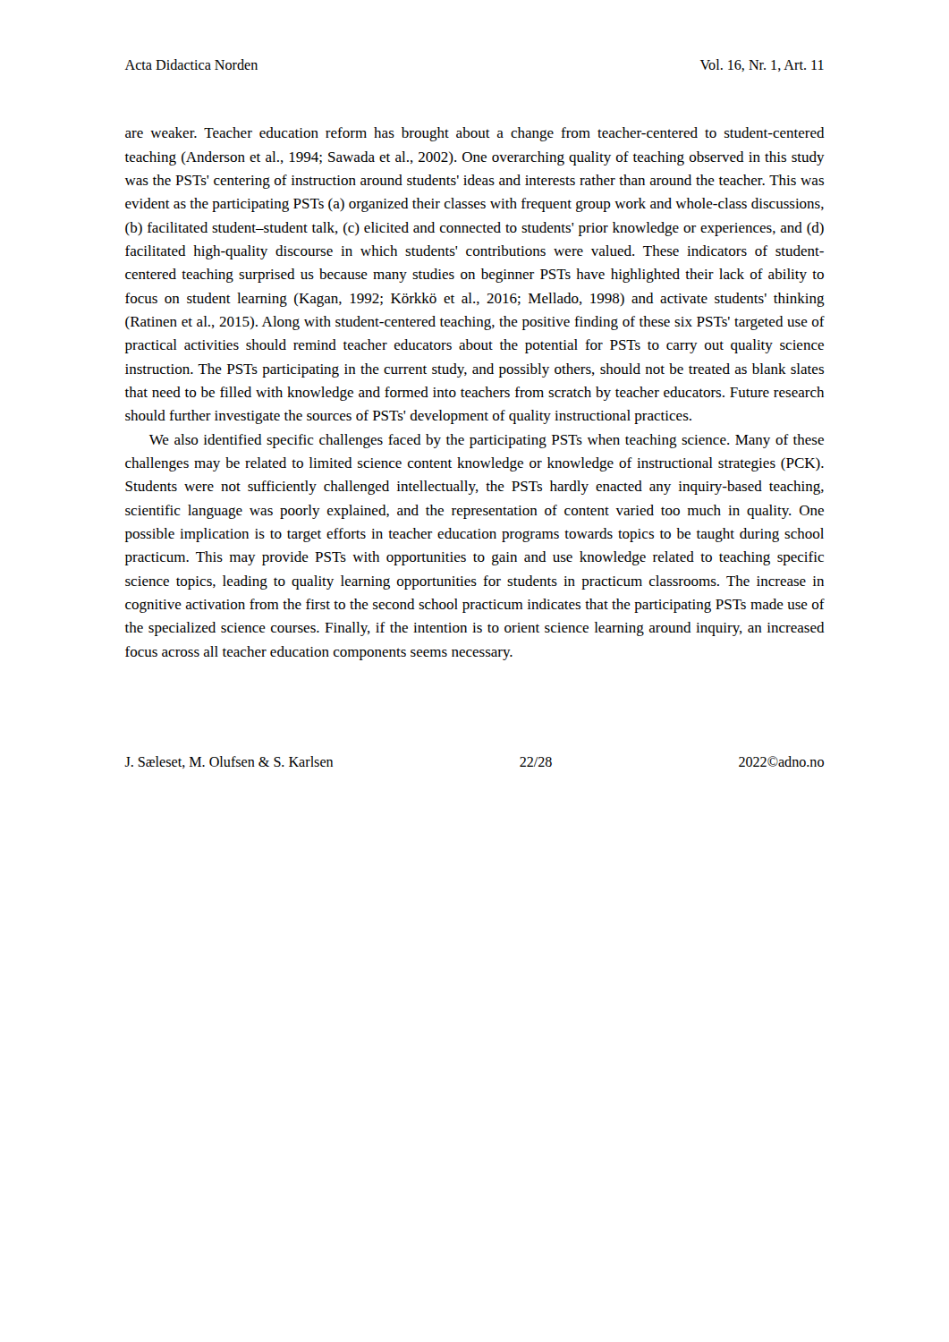Acta Didactica Norden
Vol. 16, Nr. 1, Art. 11
are weaker. Teacher education reform has brought about a change from teacher-centered to student-centered teaching (Anderson et al., 1994; Sawada et al., 2002). One overarching quality of teaching observed in this study was the PSTs' centering of instruction around students' ideas and interests rather than around the teacher. This was evident as the participating PSTs (a) organized their classes with frequent group work and whole-class discussions, (b) facilitated student–student talk, (c) elicited and connected to students' prior knowledge or experiences, and (d) facilitated high-quality discourse in which students' contributions were valued. These indicators of student-centered teaching surprised us because many studies on beginner PSTs have highlighted their lack of ability to focus on student learning (Kagan, 1992; Körkkö et al., 2016; Mellado, 1998) and activate students' thinking (Ratinen et al., 2015). Along with student-centered teaching, the positive finding of these six PSTs' targeted use of practical activities should remind teacher educators about the potential for PSTs to carry out quality science instruction. The PSTs participating in the current study, and possibly others, should not be treated as blank slates that need to be filled with knowledge and formed into teachers from scratch by teacher educators. Future research should further investigate the sources of PSTs' development of quality instructional practices.
We also identified specific challenges faced by the participating PSTs when teaching science. Many of these challenges may be related to limited science content knowledge or knowledge of instructional strategies (PCK). Students were not sufficiently challenged intellectually, the PSTs hardly enacted any inquiry-based teaching, scientific language was poorly explained, and the representation of content varied too much in quality. One possible implication is to target efforts in teacher education programs towards topics to be taught during school practicum. This may provide PSTs with opportunities to gain and use knowledge related to teaching specific science topics, leading to quality learning opportunities for students in practicum classrooms. The increase in cognitive activation from the first to the second school practicum indicates that the participating PSTs made use of the specialized science courses. Finally, if the intention is to orient science learning around inquiry, an increased focus across all teacher education components seems necessary.
J. Sæleset, M. Olufsen & S. Karlsen
22/28
2022©adno.no